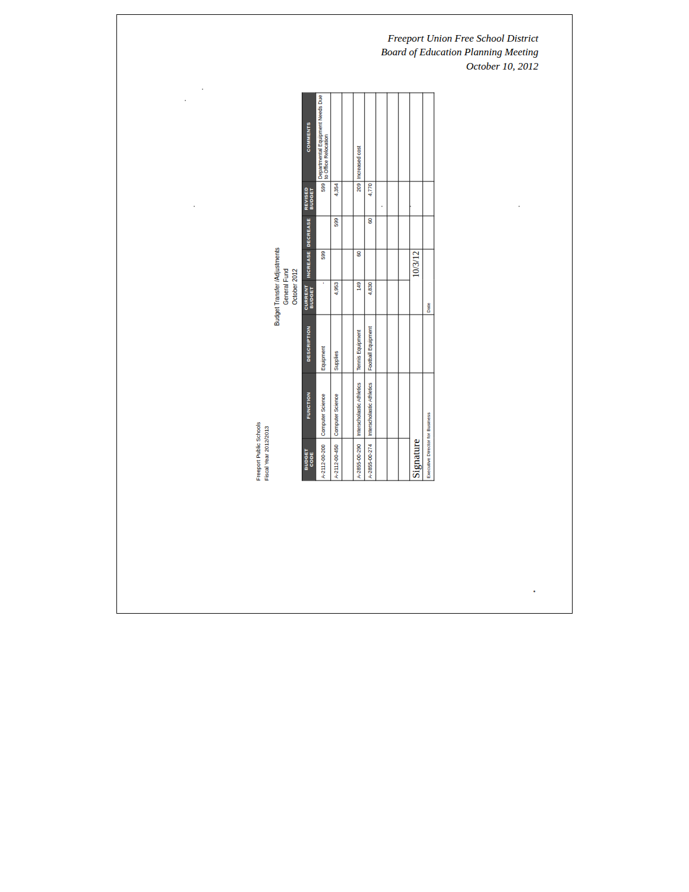Freeport Union Free School District
Board of Education Planning Meeting
October 10, 2012
Freeport Public Schools
Fiscal Year 2012/2013
Budget Transfer /Adjustments
General Fund
October 2012
| BUDGET CODE | FUNCTION | DESCRIPTION | CURRENT BUDGET | INCREASE | DECREASE | REVISED BUDGET | COMMENTS |
| --- | --- | --- | --- | --- | --- | --- | --- |
| A-2112-00-200 | Computer Science | Equipment | - | 599 | | 599 | Departmental Equipment Needs Due to Office Relocation |
| A-2112-00-450 | Computer Science | Supplies | 4,953 | | 599 | 4,354 | |
| A-2855-00-290 | Interscholastic Athletics | Tennis Equipment | 149 | 60 | | 209 | Increased cost |
| A-2855-00-274 | Interscholastic Athletics | Football Equipment | 4,830 | | 60 | 4,770 | |
| Signature | | 10/3/12 | | | |
| Executive Director for Business | | Date | | | |
•